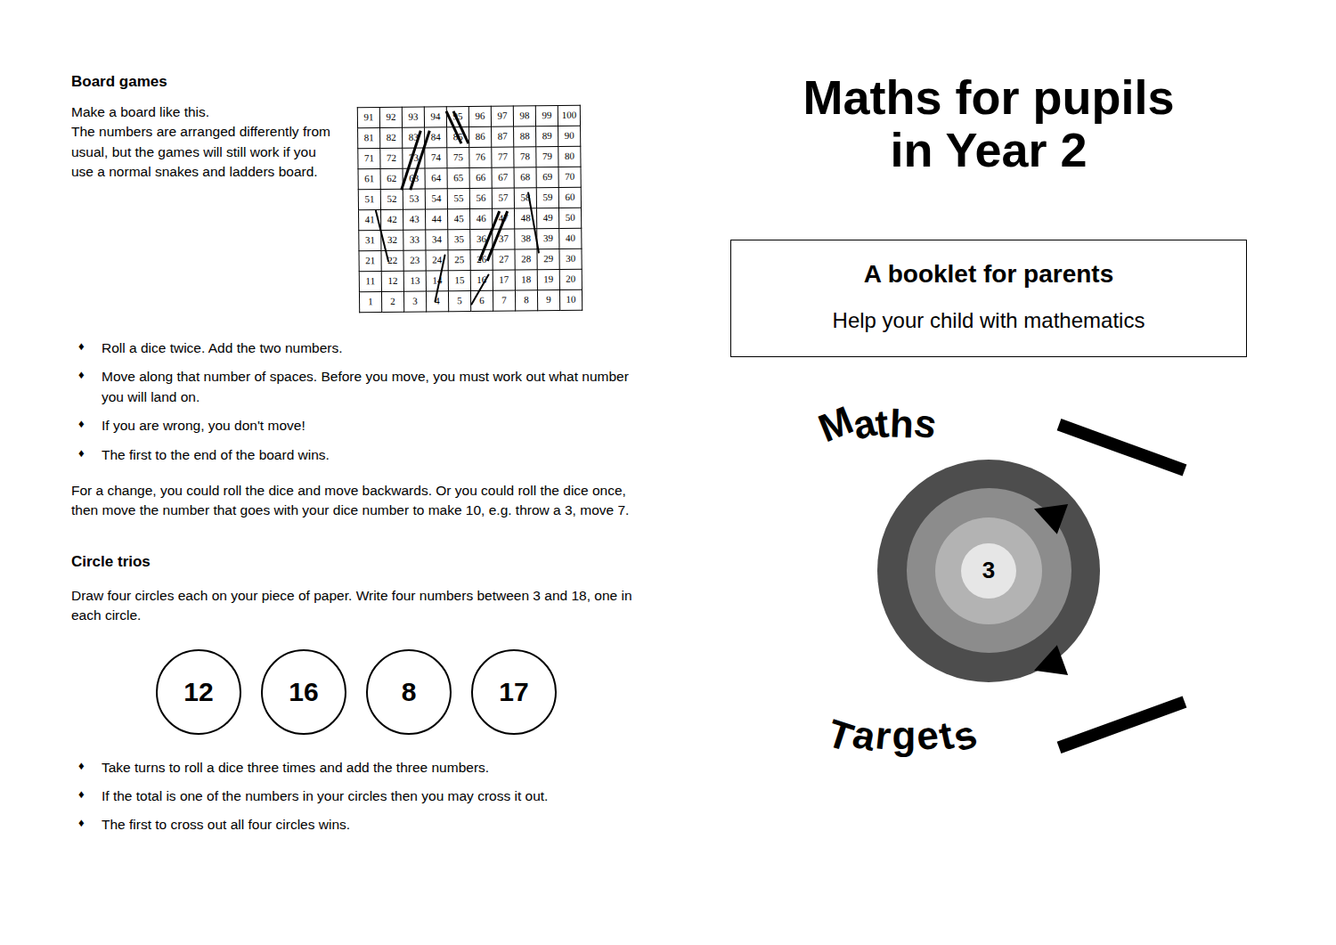Board games
Make a board like this.
The numbers are arranged differently from usual, but the games will still work if you use a normal snakes and ladders board.
| 91 | 92 | 93 | 94 | 95 | 96 | 97 | 98 | 99 | 100 |
| 81 | 82 | 83 | 84 | 85 | 86 | 87 | 88 | 89 | 90 |
| 71 | 72 | 73 | 74 | 75 | 76 | 77 | 78 | 79 | 80 |
| 61 | 62 | 63 | 64 | 65 | 66 | 67 | 68 | 69 | 70 |
| 51 | 52 | 53 | 54 | 55 | 56 | 57 | 58 | 59 | 60 |
| 41 | 42 | 43 | 44 | 45 | 46 | 47 | 48 | 49 | 50 |
| 31 | 32 | 33 | 34 | 35 | 36 | 37 | 38 | 39 | 40 |
| 21 | 22 | 23 | 24 | 25 | 26 | 27 | 28 | 29 | 30 |
| 11 | 12 | 13 | 14 | 15 | 16 | 17 | 18 | 19 | 20 |
| 1 | 2 | 3 | 4 | 5 | 6 | 7 | 8 | 9 | 10 |
Roll a dice twice. Add the two numbers.
Move along that number of spaces. Before you move, you must work out what number you will land on.
If you are wrong, you don't move!
The first to the end of the board wins.
For a change, you could roll the dice and move backwards. Or you could roll the dice once, then move the number that goes with your dice number to make 10, e.g. throw a 3, move 7.
Circle trios
Draw four circles each on your piece of paper. Write four numbers between 3 and 18, one in each circle.
12
16
8
17
Take turns to roll a dice three times and add the three numbers.
If the total is one of the numbers in your circles then you may cross it out.
The first to cross out all four circles wins.
Maths for pupils
in Year 2
A booklet for parents
Help your child with mathematics
Maths
3
Targets